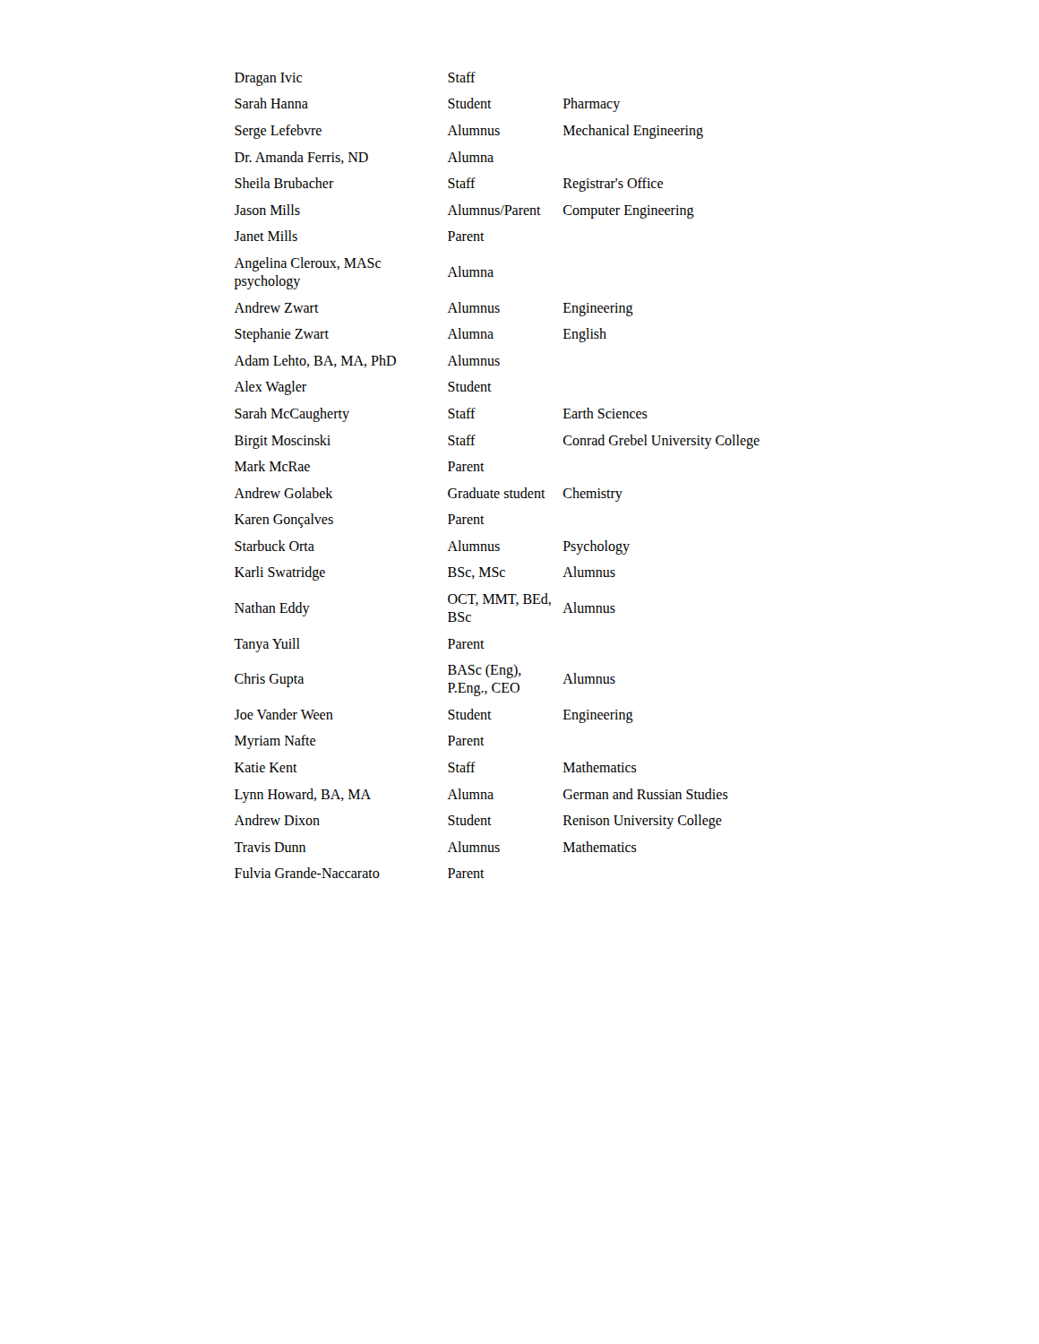| Dragan Ivic | Staff | |
| Sarah Hanna | Student | Pharmacy |
| Serge Lefebvre | Alumnus | Mechanical Engineering |
| Dr. Amanda Ferris, ND | Alumna | |
| Sheila Brubacher | Staff | Registrar's Office |
| Jason Mills | Alumnus/Parent | Computer Engineering |
| Janet Mills | Parent | |
| Angelina Cleroux, MASc psychology | Alumna | |
| Andrew Zwart | Alumnus | Engineering |
| Stephanie Zwart | Alumna | English |
| Adam Lehto, BA, MA, PhD | Alumnus | |
| Alex Wagler | Student | |
| Sarah McCaugherty | Staff | Earth Sciences |
| Birgit Moscinski | Staff | Conrad Grebel University College |
| Mark McRae | Parent | |
| Andrew Golabek | Graduate student | Chemistry |
| Karen Gonçalves | Parent | |
| Starbuck Orta | Alumnus | Psychology |
| Karli Swatridge | BSc, MSc | Alumnus |
| Nathan Eddy | OCT, MMT, BEd, BSc | Alumnus |
| Tanya Yuill | Parent | |
| Chris Gupta | BASc (Eng), P.Eng., CEO | Alumnus |
| Joe Vander Ween | Student | Engineering |
| Myriam Nafte | Parent | |
| Katie Kent | Staff | Mathematics |
| Lynn Howard, BA, MA | Alumna | German and Russian Studies |
| Andrew Dixon | Student | Renison University College |
| Travis Dunn | Alumnus | Mathematics |
| Fulvia Grande-Naccarato | Parent | |